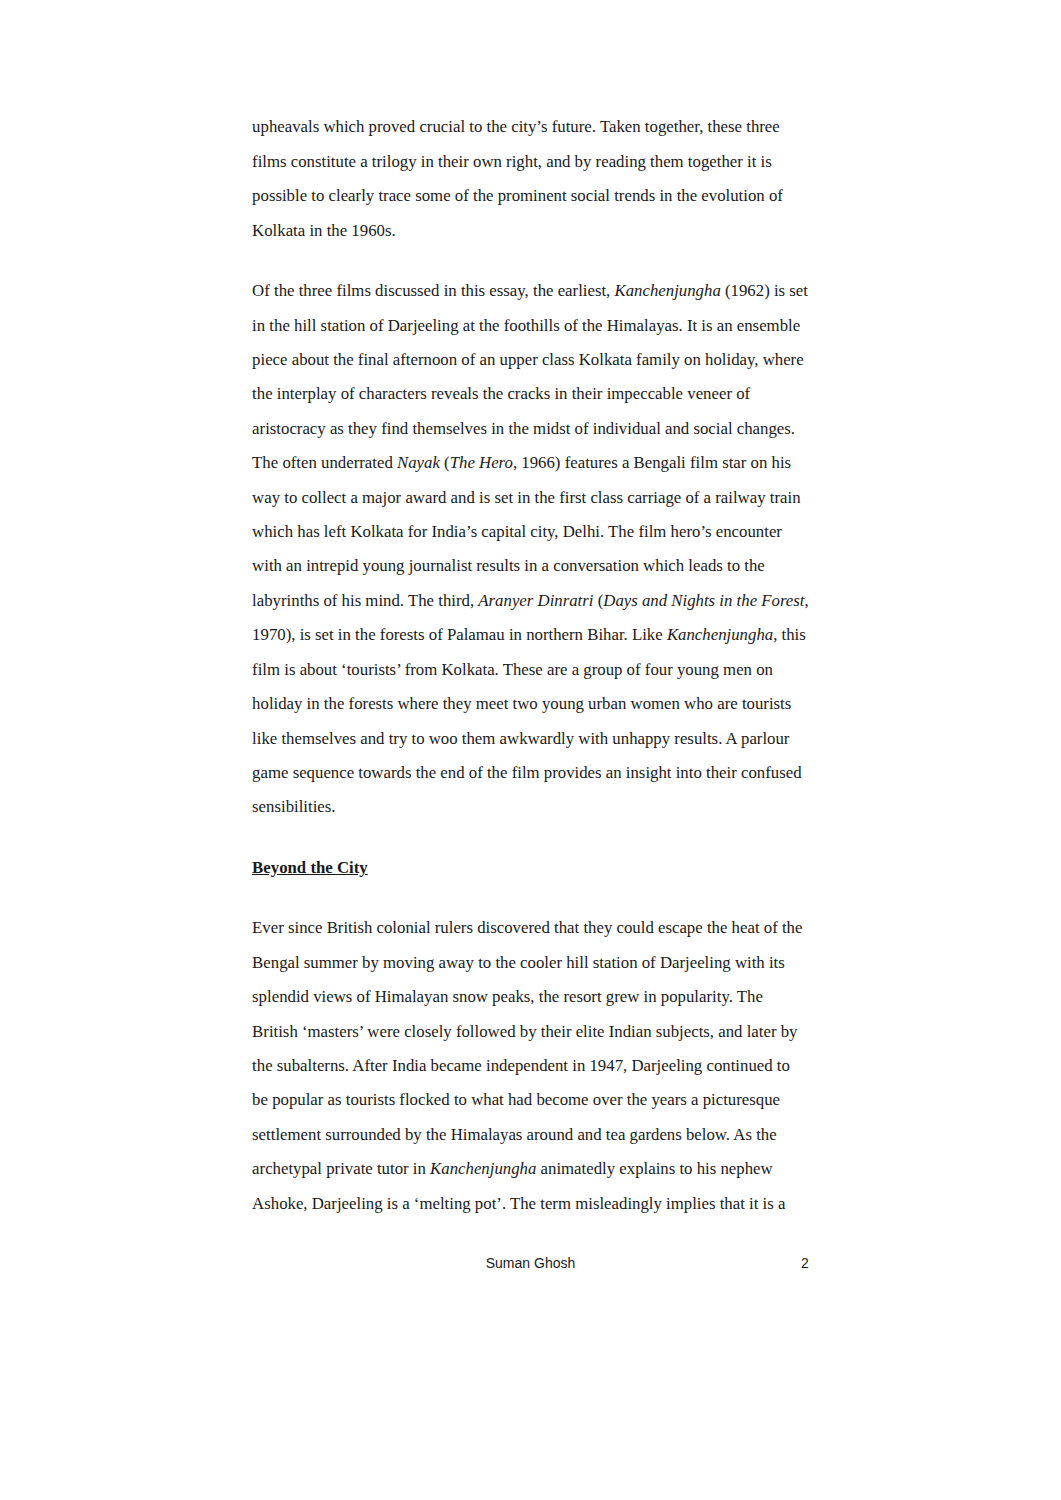upheavals which proved crucial to the city’s future. Taken together, these three films constitute a trilogy in their own right, and by reading them together it is possible to clearly trace some of the prominent social trends in the evolution of Kolkata in the 1960s.
Of the three films discussed in this essay, the earliest, Kanchenjungha (1962) is set in the hill station of Darjeeling at the foothills of the Himalayas. It is an ensemble piece about the final afternoon of an upper class Kolkata family on holiday, where the interplay of characters reveals the cracks in their impeccable veneer of aristocracy as they find themselves in the midst of individual and social changes. The often underrated Nayak (The Hero, 1966) features a Bengali film star on his way to collect a major award and is set in the first class carriage of a railway train which has left Kolkata for India’s capital city, Delhi. The film hero’s encounter with an intrepid young journalist results in a conversation which leads to the labyrinths of his mind. The third, Aranyer Dinratri (Days and Nights in the Forest, 1970), is set in the forests of Palamau in northern Bihar. Like Kanchenjungha, this film is about ‘tourists’ from Kolkata. These are a group of four young men on holiday in the forests where they meet two young urban women who are tourists like themselves and try to woo them awkwardly with unhappy results. A parlour game sequence towards the end of the film provides an insight into their confused sensibilities.
Beyond the City
Ever since British colonial rulers discovered that they could escape the heat of the Bengal summer by moving away to the cooler hill station of Darjeeling with its splendid views of Himalayan snow peaks, the resort grew in popularity. The British ‘masters’ were closely followed by their elite Indian subjects, and later by the subalterns. After India became independent in 1947, Darjeeling continued to be popular as tourists flocked to what had become over the years a picturesque settlement surrounded by the Himalayas around and tea gardens below. As the archetypal private tutor in Kanchenjungha animatedly explains to his nephew Ashoke, Darjeeling is a ‘melting pot’. The term misleadingly implies that it is a
Suman Ghosh
2